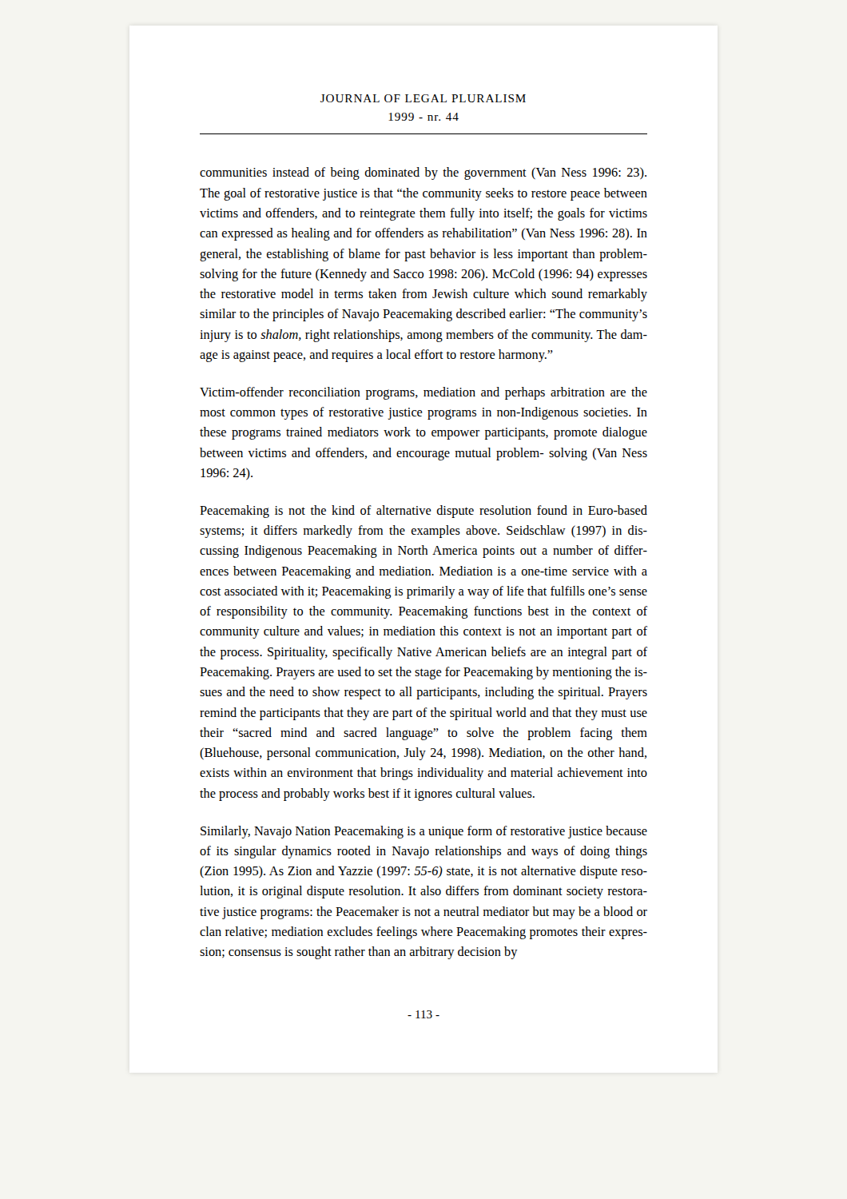Journal of Legal Pluralism
1999 - nr. 44
communities instead of being dominated by the government (Van Ness 1996: 23). The goal of restorative justice is that “the community seeks to restore peace between victims and offenders, and to reintegrate them fully into itself; the goals for victims can expressed as healing and for offenders as rehabilitation” (Van Ness 1996: 28). In general, the establishing of blame for past behavior is less important than problem-solving for the future (Kennedy and Sacco 1998: 206). McCold (1996: 94) expresses the restorative model in terms taken from Jewish culture which sound remarkably similar to the principles of Navajo Peacemaking described earlier: “The community’s injury is to shalom, right relationships, among members of the community. The damage is against peace, and requires a local effort to restore harmony.”
Victim-offender reconciliation programs, mediation and perhaps arbitration are the most common types of restorative justice programs in non-Indigenous societies. In these programs trained mediators work to empower participants, promote dialogue between victims and offenders, and encourage mutual problem- solving (Van Ness 1996: 24).
Peacemaking is not the kind of alternative dispute resolution found in Euro-based systems; it differs markedly from the examples above. Seidschlaw (1997) in discussing Indigenous Peacemaking in North America points out a number of differences between Peacemaking and mediation. Mediation is a one-time service with a cost associated with it; Peacemaking is primarily a way of life that fulfills one’s sense of responsibility to the community. Peacemaking functions best in the context of community culture and values; in mediation this context is not an important part of the process. Spirituality, specifically Native American beliefs are an integral part of Peacemaking. Prayers are used to set the stage for Peacemaking by mentioning the issues and the need to show respect to all participants, including the spiritual. Prayers remind the participants that they are part of the spiritual world and that they must use their “sacred mind and sacred language” to solve the problem facing them (Bluehouse, personal communication, July 24, 1998). Mediation, on the other hand, exists within an environment that brings individuality and material achievement into the process and probably works best if it ignores cultural values.
Similarly, Navajo Nation Peacemaking is a unique form of restorative justice because of its singular dynamics rooted in Navajo relationships and ways of doing things (Zion 1995). As Zion and Yazzie (1997: 55-6) state, it is not alternative dispute resolution, it is original dispute resolution. It also differs from dominant society restorative justice programs: the Peacemaker is not a neutral mediator but may be a blood or clan relative; mediation excludes feelings where Peacemaking promotes their expression; consensus is sought rather than an arbitrary decision by
- 113 -